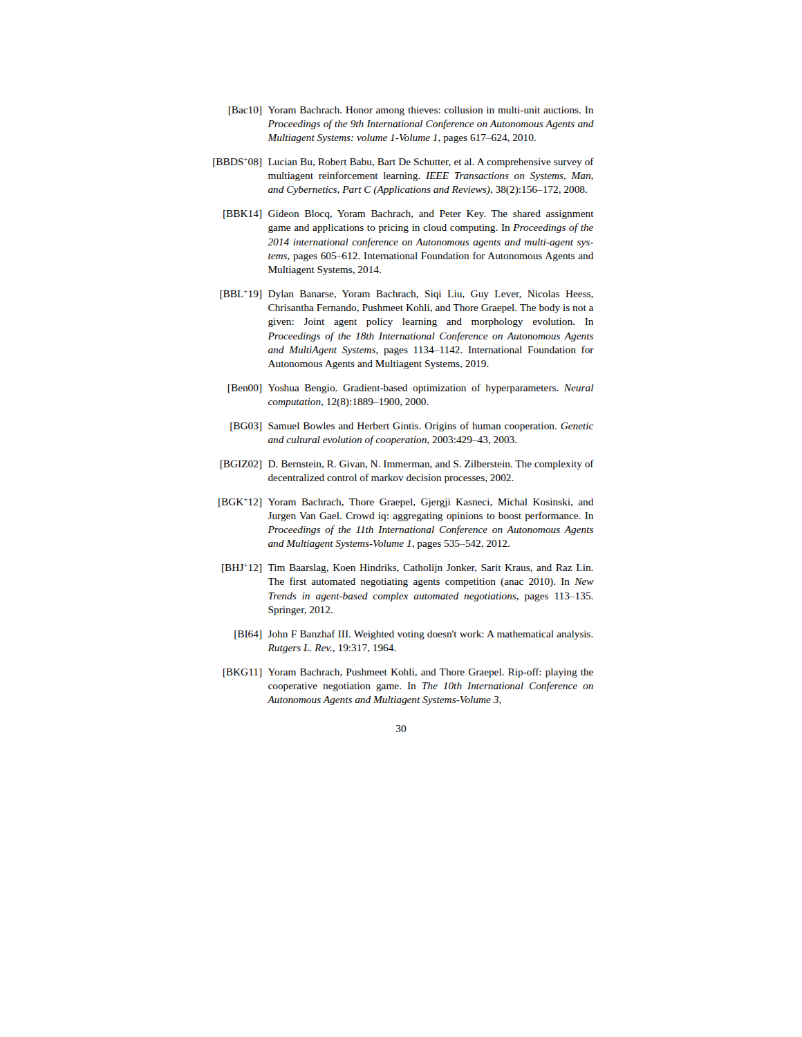[Bac10]
Yoram Bachrach. Honor among thieves: collusion in multi-unit auctions. In Proceedings of the 9th International Conference on Autonomous Agents and Multiagent Systems: volume 1-Volume 1, pages 617–624, 2010.
[BBDS+08]
Lucian Bu, Robert Babu, Bart De Schutter, et al. A comprehensive survey of multiagent reinforcement learning. IEEE Transactions on Systems, Man, and Cybernetics, Part C (Applications and Reviews), 38(2):156–172, 2008.
[BBK14]
Gideon Blocq, Yoram Bachrach, and Peter Key. The shared assignment game and applications to pricing in cloud computing. In Proceedings of the 2014 international conference on Autonomous agents and multi-agent systems, pages 605–612. International Foundation for Autonomous Agents and Multiagent Systems, 2014.
[BBL+19]
Dylan Banarse, Yoram Bachrach, Siqi Liu, Guy Lever, Nicolas Heess, Chrisantha Fernando, Pushmeet Kohli, and Thore Graepel. The body is not a given: Joint agent policy learning and morphology evolution. In Proceedings of the 18th International Conference on Autonomous Agents and MultiAgent Systems, pages 1134–1142. International Foundation for Autonomous Agents and Multiagent Systems, 2019.
[Ben00]
Yoshua Bengio. Gradient-based optimization of hyperparameters. Neural computation, 12(8):1889–1900, 2000.
[BG03]
Samuel Bowles and Herbert Gintis. Origins of human cooperation. Genetic and cultural evolution of cooperation, 2003:429–43, 2003.
[BGIZ02]
D. Bernstein, R. Givan, N. Immerman, and S. Zilberstein. The complexity of decentralized control of markov decision processes, 2002.
[BGK+12]
Yoram Bachrach, Thore Graepel, Gjergji Kasneci, Michal Kosinski, and Jurgen Van Gael. Crowd iq: aggregating opinions to boost performance. In Proceedings of the 11th International Conference on Autonomous Agents and Multiagent Systems-Volume 1, pages 535–542, 2012.
[BHJ+12]
Tim Baarslag, Koen Hindriks, Catholijn Jonker, Sarit Kraus, and Raz Lin. The first automated negotiating agents competition (anac 2010). In New Trends in agent-based complex automated negotiations, pages 113–135. Springer, 2012.
[BI64]
John F Banzhaf III. Weighted voting doesn't work: A mathematical analysis. Rutgers L. Rev., 19:317, 1964.
[BKG11]
Yoram Bachrach, Pushmeet Kohli, and Thore Graepel. Rip-off: playing the cooperative negotiation game. In The 10th International Conference on Autonomous Agents and Multiagent Systems-Volume 3,
30